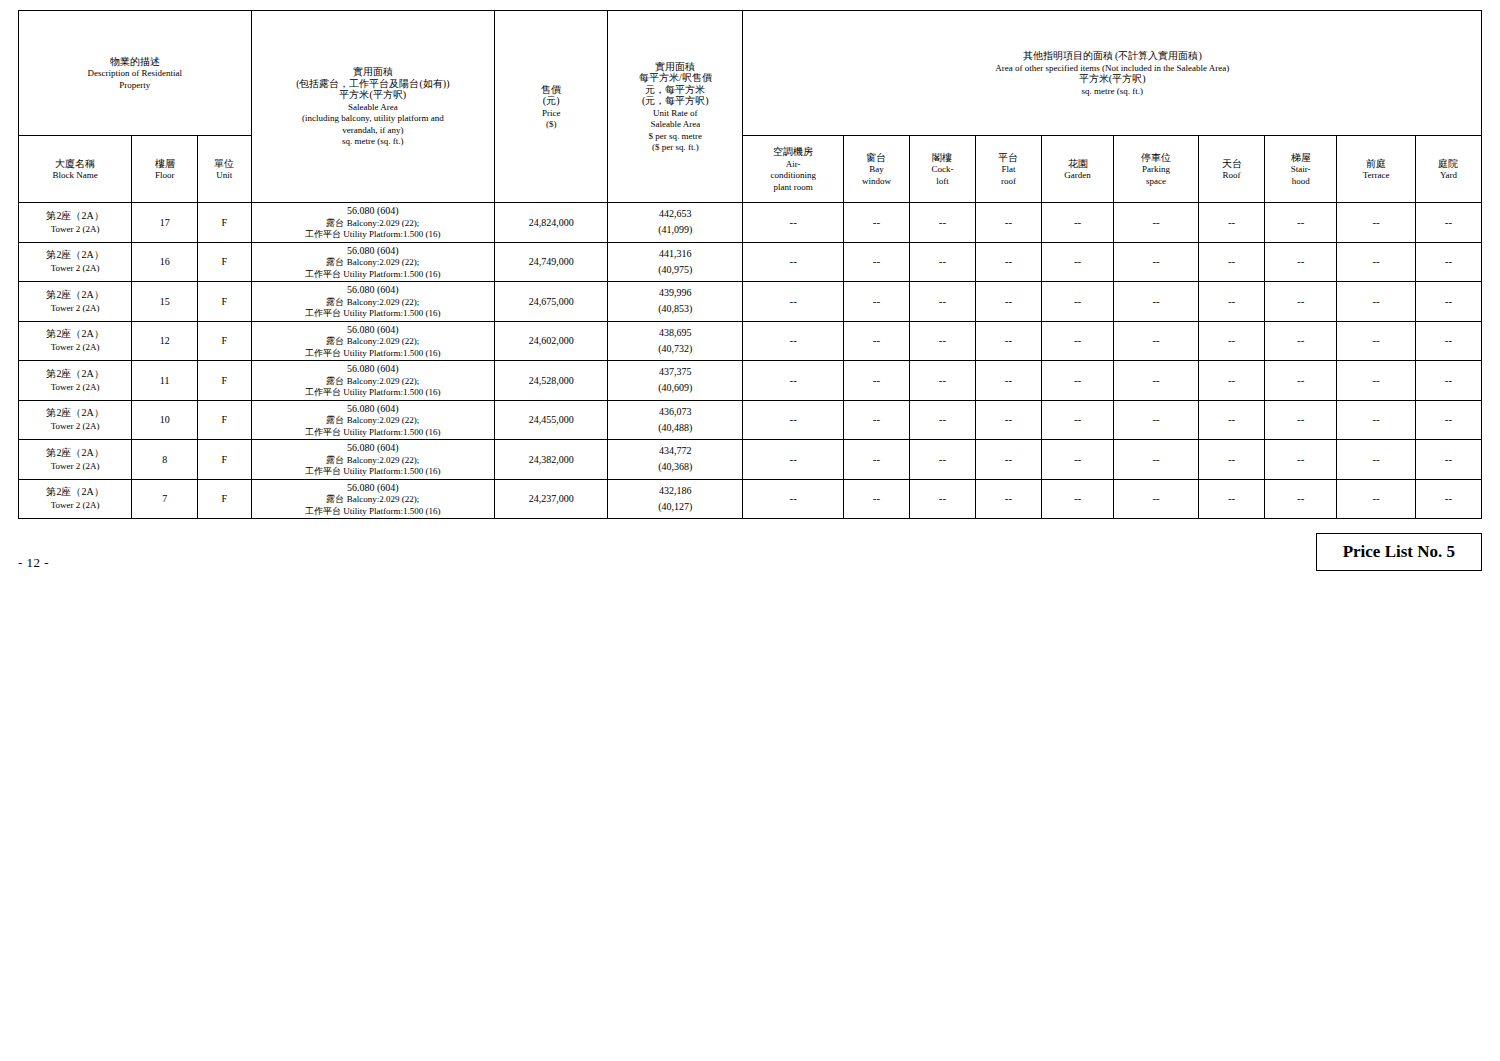| 物業的描述 Description of Residential Property | 實用面積 (包括露台，工作平台及陽台(如有)) 平方米(平方呎) Saleable Area (including balcony, utility platform and verandah, if any) sq. metre (sq. ft.) | 售價 (元) Price ($) | 實用面積 每平方米/呎售價 元，每平方米 (元，每平方呎) Unit Rate of Saleable Area $ per sq. metre ($ per sq. ft.) | 其他指明項目的面積 (不計算入實用面積) Area of other specified items (Not included in the Saleable Area) 平方米(平方呎) sq. metre (sq. ft.) |
| --- | --- | --- | --- | --- |
| 大廈名稱 Block Name | 樓層 Floor | 單位 Unit | 空調機房 Air- conditioning plant room | 窗台 Bay window | 閣樓 Cock- loft | 平台 Flat roof | 花園 Garden | 停車位 Parking space | 天台 Roof | 梯屋 Stair- hood | 前庭 Terrace | 庭院 Yard |
| 第2座（2A） Tower 2 (2A) | 17 | F | 56.080 (604) 露台 Balcony:2.029 (22); 工作平台 Utility Platform:1.500 (16) | 24,824,000 | 442,653 (41,099) | -- | -- | -- | -- | -- | -- | -- | -- | -- | -- |
| 第2座（2A） Tower 2 (2A) | 16 | F | 56.080 (604) 露台 Balcony:2.029 (22); 工作平台 Utility Platform:1.500 (16) | 24,749,000 | 441,316 (40,975) | -- | -- | -- | -- | -- | -- | -- | -- | -- | -- |
| 第2座（2A） Tower 2 (2A) | 15 | F | 56.080 (604) 露台 Balcony:2.029 (22); 工作平台 Utility Platform:1.500 (16) | 24,675,000 | 439,996 (40,853) | -- | -- | -- | -- | -- | -- | -- | -- | -- | -- |
| 第2座（2A） Tower 2 (2A) | 12 | F | 56.080 (604) 露台 Balcony:2.029 (22); 工作平台 Utility Platform:1.500 (16) | 24,602,000 | 438,695 (40,732) | -- | -- | -- | -- | -- | -- | -- | -- | -- | -- |
| 第2座（2A） Tower 2 (2A) | 11 | F | 56.080 (604) 露台 Balcony:2.029 (22); 工作平台 Utility Platform:1.500 (16) | 24,528,000 | 437,375 (40,609) | -- | -- | -- | -- | -- | -- | -- | -- | -- | -- |
| 第2座（2A） Tower 2 (2A) | 10 | F | 56.080 (604) 露台 Balcony:2.029 (22); 工作平台 Utility Platform:1.500 (16) | 24,455,000 | 436,073 (40,488) | -- | -- | -- | -- | -- | -- | -- | -- | -- | -- |
| 第2座（2A） Tower 2 (2A) | 8 | F | 56.080 (604) 露台 Balcony:2.029 (22); 工作平台 Utility Platform:1.500 (16) | 24,382,000 | 434,772 (40,368) | -- | -- | -- | -- | -- | -- | -- | -- | -- | -- |
| 第2座（2A） Tower 2 (2A) | 7 | F | 56.080 (604) 露台 Balcony:2.029 (22); 工作平台 Utility Platform:1.500 (16) | 24,237,000 | 432,186 (40,127) | -- | -- | -- | -- | -- | -- | -- | -- | -- | -- |
- 12 -
Price List No. 5